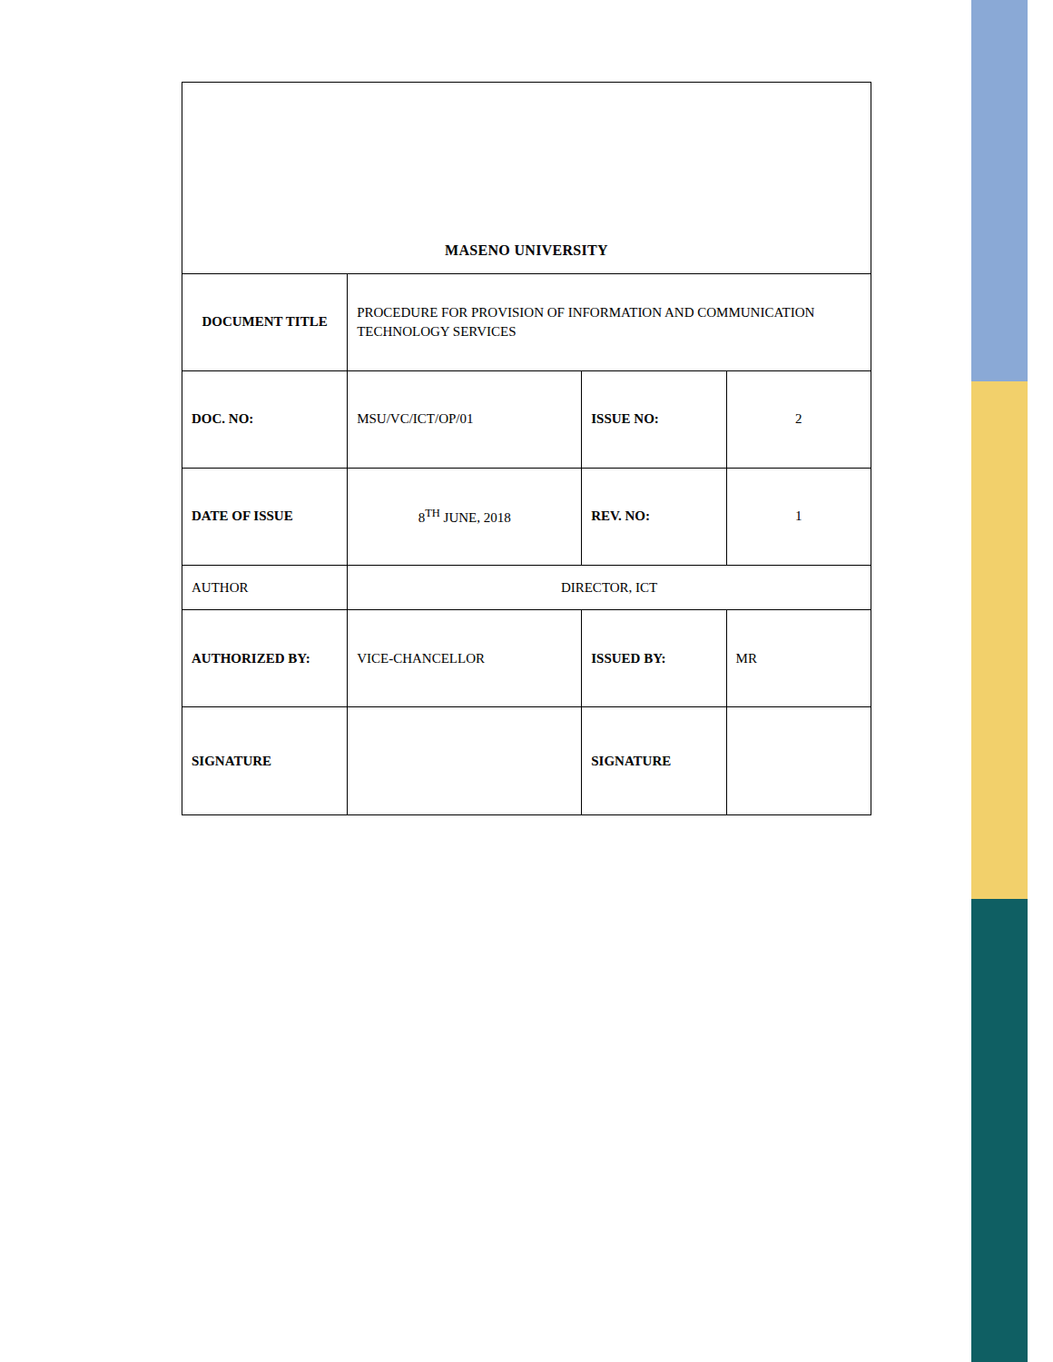| MASENO UNIVERSITY |
| DOCUMENT TITLE | PROCEDURE FOR PROVISION OF INFORMATION AND COMMUNICATION TECHNOLOGY SERVICES |
| DOC. NO: | MSU/VC/ICT/OP/01 | ISSUE NO: | 2 |
| DATE OF ISSUE | 8 TH JUNE, 2018 | REV. NO: | 1 |
| AUTHOR | DIRECTOR, ICT |
| AUTHORIZED BY: | VICE-CHANCELLOR | ISSUED BY: | MR |
| SIGNATURE | | SIGNATURE | |